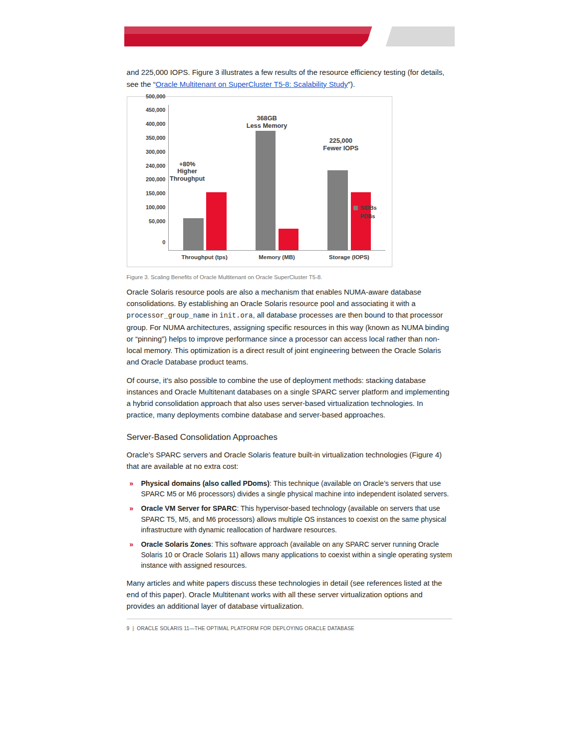and 225,000 IOPS. Figure 3 illustrates a few results of the resource efficiency testing (for details, see the “Oracle Multitenant on SuperCluster T5-8: Scalability Study”).
500,000 450,000 400,000 350,000 300,000 240,000 200,000 150,000 100,000 50,000 0
+80%
Higher
Throughput
368GB
Less Memory
225,000
Fewer IOPS
SIDBs
PDBs
Throughput (tps) Memory (MB) Storage (IOPS)
Figure 3. Scaling Benefits of Oracle Multitenant on Oracle SuperCluster T5-8.
Oracle Solaris resource pools are also a mechanism that enables NUMA-aware database consolidations. By establishing an Oracle Solaris resource pool and associating it with a processor_group_name in init.ora, all database processes are then bound to that processor group. For NUMA architectures, assigning specific resources in this way (known as NUMA binding or “pinning”) helps to improve performance since a processor can access local rather than non-local memory. This optimization is a direct result of joint engineering between the Oracle Solaris and Oracle Database product teams.
Of course, it’s also possible to combine the use of deployment methods: stacking database instances and Oracle Multitenant databases on a single SPARC server platform and implementing a hybrid consolidation approach that also uses server-based virtualization technologies. In practice, many deployments combine database and server-based approaches.
Server-Based Consolidation Approaches
Oracle’s SPARC servers and Oracle Solaris feature built-in virtualization technologies (Figure 4) that are available at no extra cost:
Physical domains (also called PDoms): This technique (available on Oracle’s servers that use SPARC M5 or M6 processors) divides a single physical machine into independent isolated servers.
Oracle VM Server for SPARC: This hypervisor-based technology (available on servers that use SPARC T5, M5, and M6 processors) allows multiple OS instances to coexist on the same physical infrastructure with dynamic reallocation of hardware resources.
Oracle Solaris Zones: This software approach (available on any SPARC server running Oracle Solaris 10 or Oracle Solaris 11) allows many applications to coexist within a single operating system instance with assigned resources.
Many articles and white papers discuss these technologies in detail (see references listed at the end of this paper). Oracle Multitenant works with all these server virtualization options and provides an additional layer of database virtualization.
9 | ORACLE SOLARIS 11—THE OPTIMAL PLATFORM FOR DEPLOYING ORACLE DATABASE